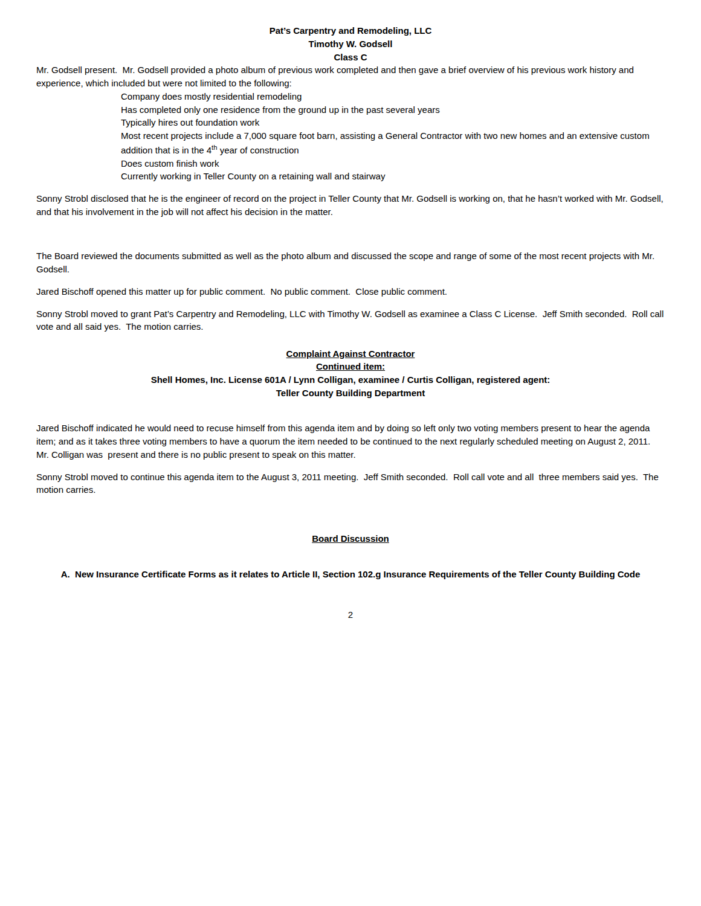Pat’s Carpentry and Remodeling, LLC
Timothy W. Godsell
Class C
Mr. Godsell present. Mr. Godsell provided a photo album of previous work completed and then gave a brief overview of his previous work history and experience, which included but were not limited to the following:
Company does mostly residential remodeling
Has completed only one residence from the ground up in the past several years
Typically hires out foundation work
Most recent projects include a 7,000 square foot barn, assisting a General Contractor with two new homes and an extensive custom addition that is in the 4th year of construction
Does custom finish work
Currently working in Teller County on a retaining wall and stairway
Sonny Strobl disclosed that he is the engineer of record on the project in Teller County that Mr. Godsell is working on, that he hasn’t worked with Mr. Godsell, and that his involvement in the job will not affect his decision in the matter.
The Board reviewed the documents submitted as well as the photo album and discussed the scope and range of some of the most recent projects with Mr. Godsell.
Jared Bischoff opened this matter up for public comment. No public comment. Close public comment.
Sonny Strobl moved to grant Pat’s Carpentry and Remodeling, LLC with Timothy W. Godsell as examinee a Class C License. Jeff Smith seconded. Roll call vote and all said yes. The motion carries.
Complaint Against Contractor
Continued item:
Shell Homes, Inc. License 601A / Lynn Colligan, examinee / Curtis Colligan, registered agent:
Teller County Building Department
Jared Bischoff indicated he would need to recuse himself from this agenda item and by doing so left only two voting members present to hear the agenda item; and as it takes three voting members to have a quorum the item needed to be continued to the next regularly scheduled meeting on August 2, 2011. Mr. Colligan was present and there is no public present to speak on this matter.
Sonny Strobl moved to continue this agenda item to the August 3, 2011 meeting. Jeff Smith seconded. Roll call vote and all three members said yes. The motion carries.
Board Discussion
A. New Insurance Certificate Forms as it relates to Article II, Section 102.g Insurance Requirements of the Teller County Building Code
2